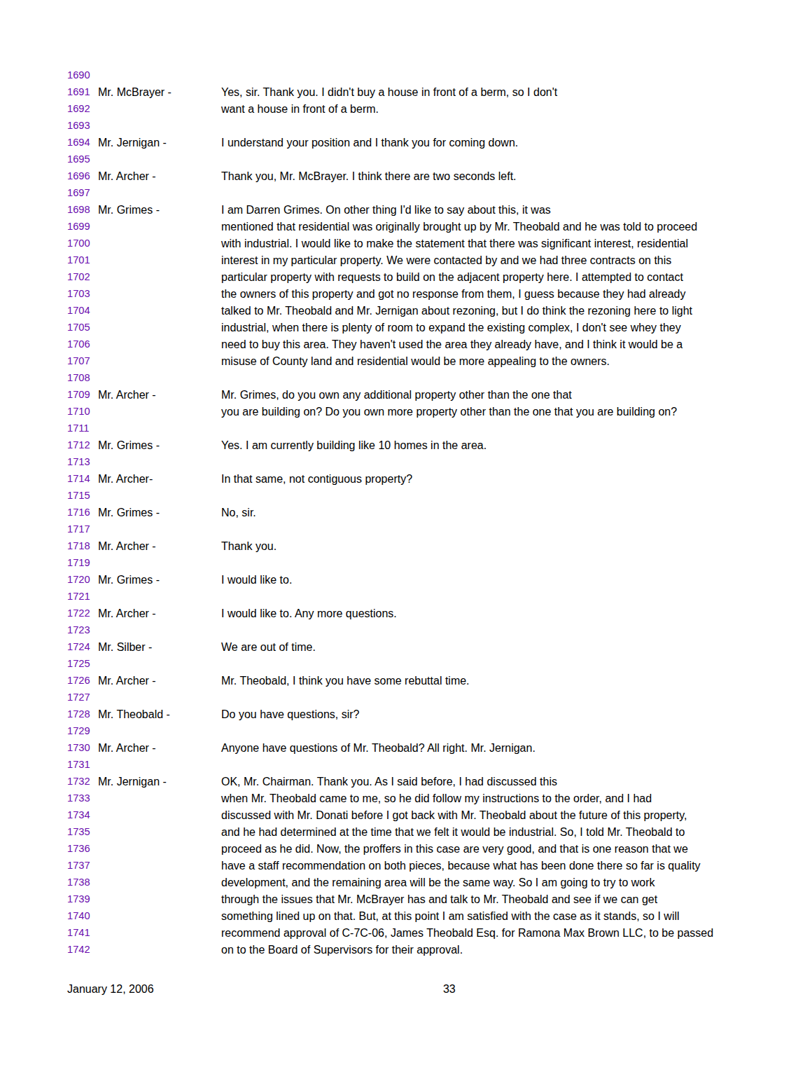| 1690 | | |
| 1691 | Mr. McBrayer - | Yes, sir. Thank you. I didn't buy a house in front of a berm, so I don't |
| 1692 | | want a house in front of a berm. |
| 1693 | | |
| 1694 | Mr. Jernigan - | I understand your position and I thank you for coming down. |
| 1695 | | |
| 1696 | Mr. Archer - | Thank you, Mr. McBrayer. I think there are two seconds left. |
| 1697 | | |
| 1698 | Mr. Grimes - | I am Darren Grimes. On other thing I'd like to say about this, it was |
| 1699 | | mentioned that residential was originally brought up by Mr. Theobald and he was told to proceed |
| 1700 | | with industrial. I would like to make the statement that there was significant interest, residential |
| 1701 | | interest in my particular property. We were contacted by and we had three contracts on this |
| 1702 | | particular property with requests to build on the adjacent property here. I attempted to contact |
| 1703 | | the owners of this property and got no response from them, I guess because they had already |
| 1704 | | talked to Mr. Theobald and Mr. Jernigan about rezoning, but I do think the rezoning here to light |
| 1705 | | industrial, when there is plenty of room to expand the existing complex, I don't see whey they |
| 1706 | | need to buy this area. They haven't used the area they already have, and I think it would be a |
| 1707 | | misuse of County land and residential would be more appealing to the owners. |
| 1708 | | |
| 1709 | Mr. Archer - | Mr. Grimes, do you own any additional property other than the one that |
| 1710 | | you are building on? Do you own more property other than the one that you are building on? |
| 1711 | | |
| 1712 | Mr. Grimes - | Yes. I am currently building like 10 homes in the area. |
| 1713 | | |
| 1714 | Mr. Archer- | In that same, not contiguous property? |
| 1715 | | |
| 1716 | Mr. Grimes - | No, sir. |
| 1717 | | |
| 1718 | Mr. Archer - | Thank you. |
| 1719 | | |
| 1720 | Mr. Grimes - | I would like to. |
| 1721 | | |
| 1722 | Mr. Archer - | I would like to. Any more questions. |
| 1723 | | |
| 1724 | Mr. Silber - | We are out of time. |
| 1725 | | |
| 1726 | Mr. Archer - | Mr. Theobald, I think you have some rebuttal time. |
| 1727 | | |
| 1728 | Mr. Theobald - | Do you have questions, sir? |
| 1729 | | |
| 1730 | Mr. Archer - | Anyone have questions of Mr. Theobald? All right. Mr. Jernigan. |
| 1731 | | |
| 1732 | Mr. Jernigan - | OK, Mr. Chairman. Thank you. As I said before, I had discussed this |
| 1733 | | when Mr. Theobald came to me, so he did follow my instructions to the order, and I had |
| 1734 | | discussed with Mr. Donati before I got back with Mr. Theobald about the future of this property, |
| 1735 | | and he had determined at the time that we felt it would be industrial. So, I told Mr. Theobald to |
| 1736 | | proceed as he did. Now, the proffers in this case are very good, and that is one reason that we |
| 1737 | | have a staff recommendation on both pieces, because what has been done there so far is quality |
| 1738 | | development, and the remaining area will be the same way. So I am going to try to work |
| 1739 | | through the issues that Mr. McBrayer has and talk to Mr. Theobald and see if we can get |
| 1740 | | something lined up on that. But, at this point I am satisfied with the case as it stands, so I will |
| 1741 | | recommend approval of C-7C-06, James Theobald Esq. for Ramona Max Brown LLC, to be passed |
| 1742 | | on to the Board of Supervisors for their approval. |
January 12, 2006 33